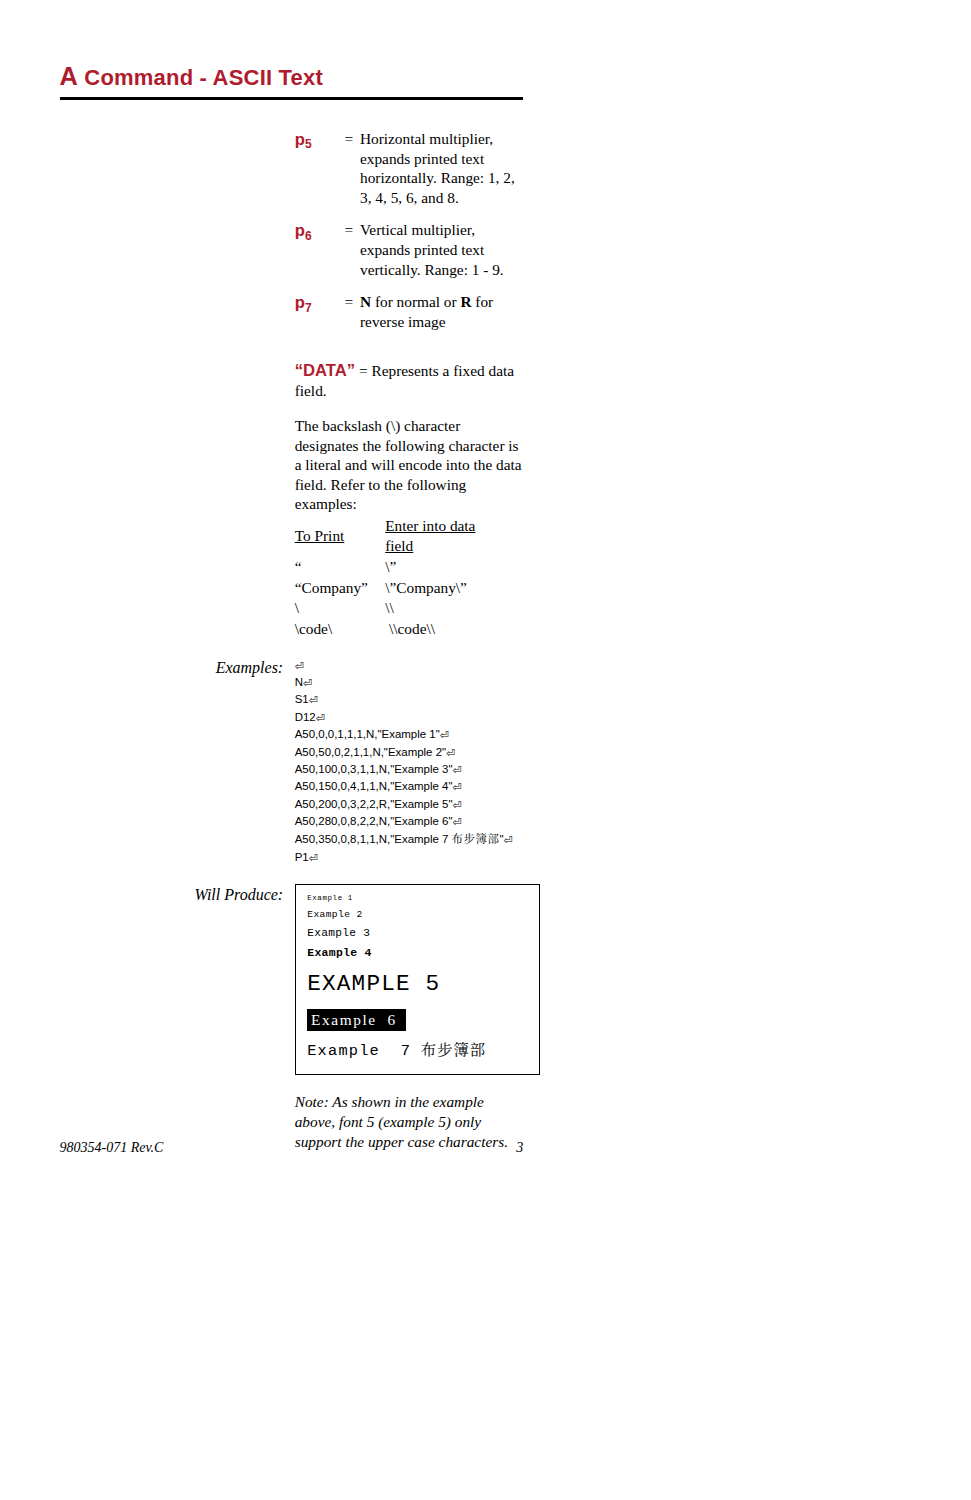A Command - ASCII Text
| p 5 | = | Horizontal multiplier, expands printed text horizontally. Range: 1, 2, 3, 4, 5, 6, and 8. |
| p 6 | = | Vertical multiplier, expands printed text vertically. Range: 1 - 9. |
| p 7 | = | N for normal or R for reverse image |
“DATA” = Represents a fixed data field.
The backslash (\) character designates the following character is a literal and will encode into the data field. Refer to the following examples:
| To Print | Enter into data field |
| --- | --- |
| “ | \” |
| “Company” | \”Company\” |
| \ | \\ |
| \code\ | \\code\\ |
Examples:
⏎
N⏎
S1⏎
D12⏎
A50,0,0,1,1,1,N,"Example 1"⏎
A50,50,0,2,1,1,N,"Example 2"⏎
A50,100,0,3,1,1,N,"Example 3"⏎
A50,150,0,4,1,1,N,"Example 4"⏎
A50,200,0,3,2,2,R,"Example 5"⏎
A50,280,0,8,2,2,N,"Example 6"⏎
A50,350,0,8,1,1,N,"Example 7 布步簿部"⏎
P1⏎
Will Produce:
Example 1
Example 2
Example 3
Example 4
EXAMPLE 5
Example 6
Example 7布步簿部
Note: As shown in the example above, font 5 (example 5) only support the upper case characters.
980354-071 Rev.C 3